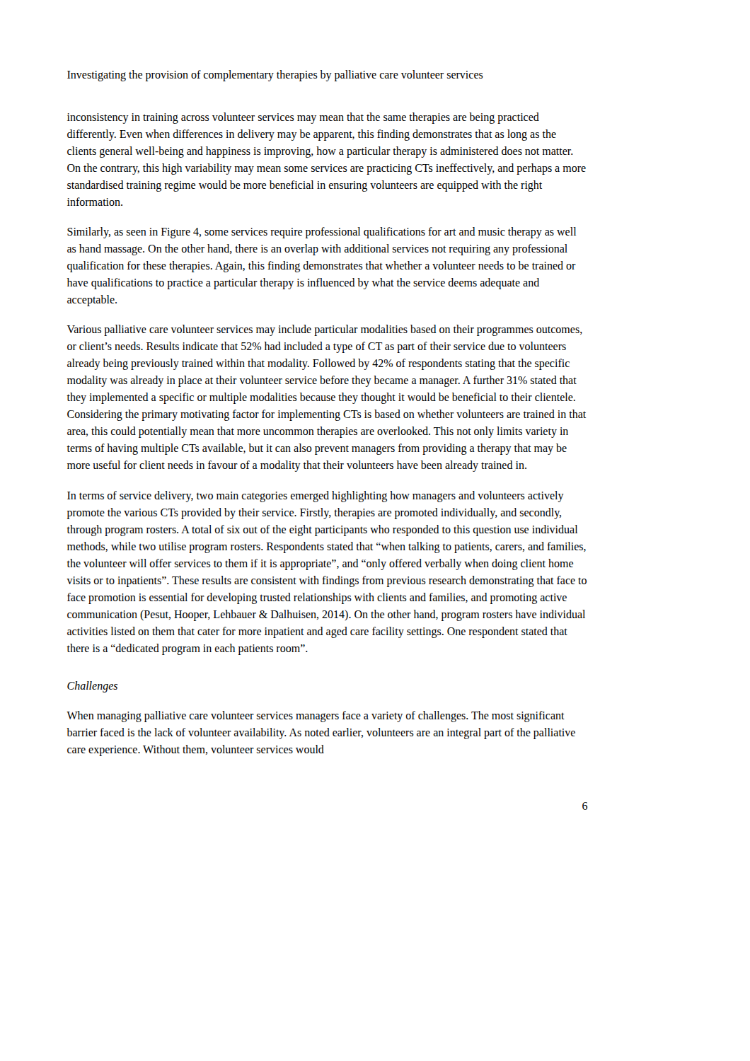Investigating the provision of complementary therapies by palliative care volunteer services
inconsistency in training across volunteer services may mean that the same therapies are being practiced differently. Even when differences in delivery may be apparent, this finding demonstrates that as long as the clients general well-being and happiness is improving, how a particular therapy is administered does not matter. On the contrary, this high variability may mean some services are practicing CTs ineffectively, and perhaps a more standardised training regime would be more beneficial in ensuring volunteers are equipped with the right information.
Similarly, as seen in Figure 4, some services require professional qualifications for art and music therapy as well as hand massage. On the other hand, there is an overlap with additional services not requiring any professional qualification for these therapies. Again, this finding demonstrates that whether a volunteer needs to be trained or have qualifications to practice a particular therapy is influenced by what the service deems adequate and acceptable.
Various palliative care volunteer services may include particular modalities based on their programmes outcomes, or client’s needs. Results indicate that 52% had included a type of CT as part of their service due to volunteers already being previously trained within that modality. Followed by 42% of respondents stating that the specific modality was already in place at their volunteer service before they became a manager. A further 31% stated that they implemented a specific or multiple modalities because they thought it would be beneficial to their clientele. Considering the primary motivating factor for implementing CTs is based on whether volunteers are trained in that area, this could potentially mean that more uncommon therapies are overlooked. This not only limits variety in terms of having multiple CTs available, but it can also prevent managers from providing a therapy that may be more useful for client needs in favour of a modality that their volunteers have been already trained in.
In terms of service delivery, two main categories emerged highlighting how managers and volunteers actively promote the various CTs provided by their service. Firstly, therapies are promoted individually, and secondly, through program rosters. A total of six out of the eight participants who responded to this question use individual methods, while two utilise program rosters. Respondents stated that “when talking to patients, carers, and families, the volunteer will offer services to them if it is appropriate”, and “only offered verbally when doing client home visits or to inpatients”. These results are consistent with findings from previous research demonstrating that face to face promotion is essential for developing trusted relationships with clients and families, and promoting active communication (Pesut, Hooper, Lehbauer & Dalhuisen, 2014). On the other hand, program rosters have individual activities listed on them that cater for more inpatient and aged care facility settings. One respondent stated that there is a “dedicated program in each patients room”.
Challenges
When managing palliative care volunteer services managers face a variety of challenges. The most significant barrier faced is the lack of volunteer availability. As noted earlier, volunteers are an integral part of the palliative care experience. Without them, volunteer services would
6